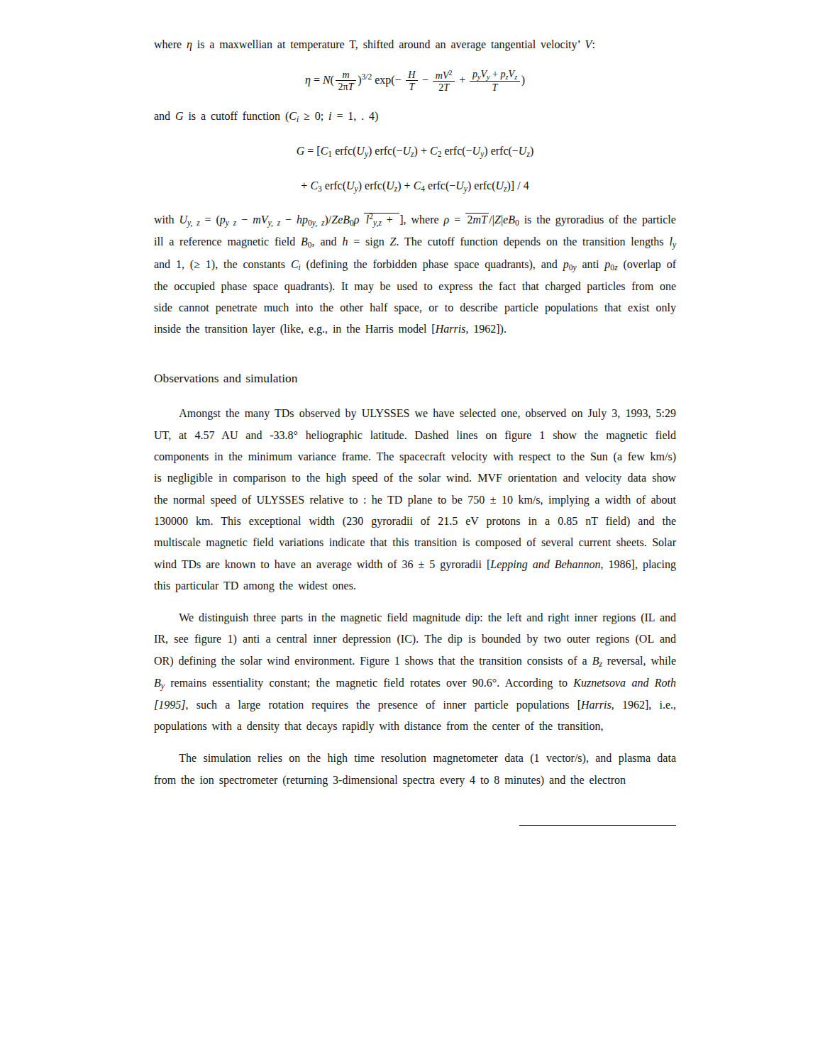where η is a maxwellian at temperature T, shifted around an average tangential velocity’ V:
η = N(m 2πT)3/2 exp(− HT − mV22T + pyVy + pzVz T)
and G is a cutoff function (Ci ≥ 0; i = 1, . 4)
G = [C1 erfc(Uy) erfc(−Uz) + C2 erfc(−Uy) erfc(−Uz)
+ C3 erfc(Uy) erfc(Uz) + C4 erfc(−Uy) erfc(Uz)] / 4
with Uy, z = (py z − mVy, z − hp0y, z)/ZeB0ρ l2y,z + ], where ρ = 2mT/|Z|eB0 is the gyroradius of the particle ill a reference magnetic field B0, and h = sign Z. The cutoff function depends on the transition lengths ly and 1, (≥ 1), the constants Ci (defining the forbidden phase space quadrants), and p0y anti p0z (overlap of the occupied phase space quadrants). It may be used to express the fact that charged particles from one side cannot penetrate much into the other half space, or to describe particle populations that exist only inside the transition layer (like, e.g., in the Harris model [Harris, 1962]).
Observations and simulation
Amongst the many TDs observed by ULYSSES we have selected one, observed on July 3, 1993, 5:29 UT, at 4.57 AU and -33.8° heliographic latitude. Dashed lines on figure 1 show the magnetic field components in the minimum variance frame. The spacecraft velocity with respect to the Sun (a few km/s) is negligible in comparison to the high speed of the solar wind. MVF orientation and velocity data show the normal speed of ULYSSES relative to : he TD plane to be 750 ± 10 km/s, implying a width of about 130000 km. This exceptional width (230 gyroradii of 21.5 eV protons in a 0.85 nT field) and the multiscale magnetic field variations indicate that this transition is composed of several current sheets. Solar wind TDs are known to have an average width of 36 ± 5 gyroradii [Lepping and Behannon, 1986], placing this particular TD among the widest ones.
We distinguish three parts in the magnetic field magnitude dip: the left and right inner regions (IL and IR, see figure 1) anti a central inner depression (IC). The dip is bounded by two outer regions (OL and OR) defining the solar wind environment. Figure 1 shows that the transition consists of a Bz reversal, while By remains essentiality constant; the magnetic field rotates over 90.6°. According to Kuznetsova and Roth [1995], such a large rotation requires the presence of inner particle populations [Harris, 1962], i.e., populations with a density that decays rapidly with distance from the center of the transition,
The simulation relies on the high time resolution magnetometer data (1 vector/s), and plasma data from the ion spectrometer (returning 3-dimensional spectra every 4 to 8 minutes) and the electron